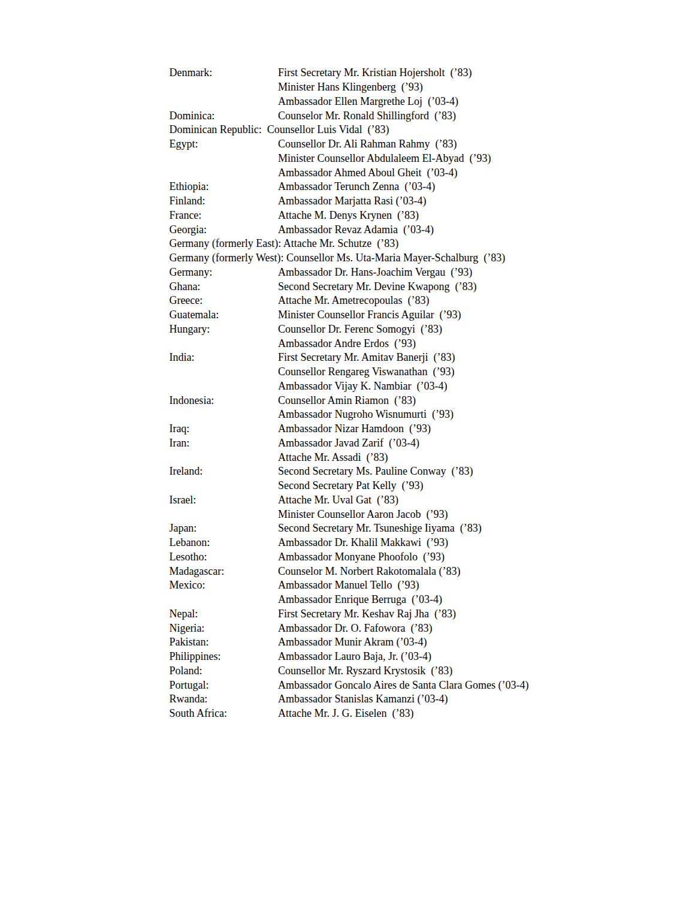| Denmark: | First Secretary Mr. Kristian Hojersholt (’83) |
| | Minister Hans Klingenberg (’93) |
| | Ambassador Ellen Margrethe Loj (’03-4) |
| Dominica: | Counselor Mr. Ronald Shillingford (’83) |
| Dominican Republic: Counsellor Luis Vidal (’83) |
| Egypt: | Counsellor Dr. Ali Rahman Rahmy (’83) |
| | Minister Counsellor Abdulaleem El-Abyad (’93) |
| | Ambassador Ahmed Aboul Gheit (’03-4) |
| Ethiopia: | Ambassador Terunch Zenna (’03-4) |
| Finland: | Ambassador Marjatta Rasi (’03-4) |
| France: | Attache M. Denys Krynen (’83) |
| Georgia: | Ambassador Revaz Adamia (’03-4) |
| Germany (formerly East): Attache Mr. Schutze (’83) |
| Germany (formerly West): Counsellor Ms. Uta-Maria Mayer-Schalburg (’83) |
| Germany: | Ambassador Dr. Hans-Joachim Vergau (’93) |
| Ghana: | Second Secretary Mr. Devine Kwapong (’83) |
| Greece: | Attache Mr. Ametrecopoulas (’83) |
| Guatemala: | Minister Counsellor Francis Aguilar (’93) |
| Hungary: | Counsellor Dr. Ferenc Somogyi (’83) |
| | Ambassador Andre Erdos (’93) |
| India: | First Secretary Mr. Amitav Banerji (’83) |
| | Counsellor Rengareg Viswanathan (’93) |
| | Ambassador Vijay K. Nambiar (’03-4) |
| Indonesia: | Counsellor Amin Riamon (’83) |
| | Ambassador Nugroho Wisnumurti (’93) |
| Iraq: | Ambassador Nizar Hamdoon (’93) |
| Iran: | Ambassador Javad Zarif (’03-4) |
| | Attache Mr. Assadi (’83) |
| Ireland: | Second Secretary Ms. Pauline Conway (’83) |
| | Second Secretary Pat Kelly (’93) |
| Israel: | Attache Mr. Uval Gat (’83) |
| | Minister Counsellor Aaron Jacob (’93) |
| Japan: | Second Secretary Mr. Tsuneshige Iiyama (’83) |
| Lebanon: | Ambassador Dr. Khalil Makkawi (’93) |
| Lesotho: | Ambassador Monyane Phoofolo (’93) |
| Madagascar: | Counselor M. Norbert Rakotomalala (’83) |
| Mexico: | Ambassador Manuel Tello (’93) |
| | Ambassador Enrique Berruga (’03-4) |
| Nepal: | First Secretary Mr. Keshav Raj Jha (’83) |
| Nigeria: | Ambassador Dr. O. Fafowora (’83) |
| Pakistan: | Ambassador Munir Akram (’03-4) |
| Philippines: | Ambassador Lauro Baja, Jr. (’03-4) |
| Poland: | Counsellor Mr. Ryszard Krystosik (’83) |
| Portugal: | Ambassador Goncalo Aires de Santa Clara Gomes (’03-4) |
| Rwanda: | Ambassador Stanislas Kamanzi (’03-4) |
| South Africa: | Attache Mr. J. G. Eiselen (’83) |